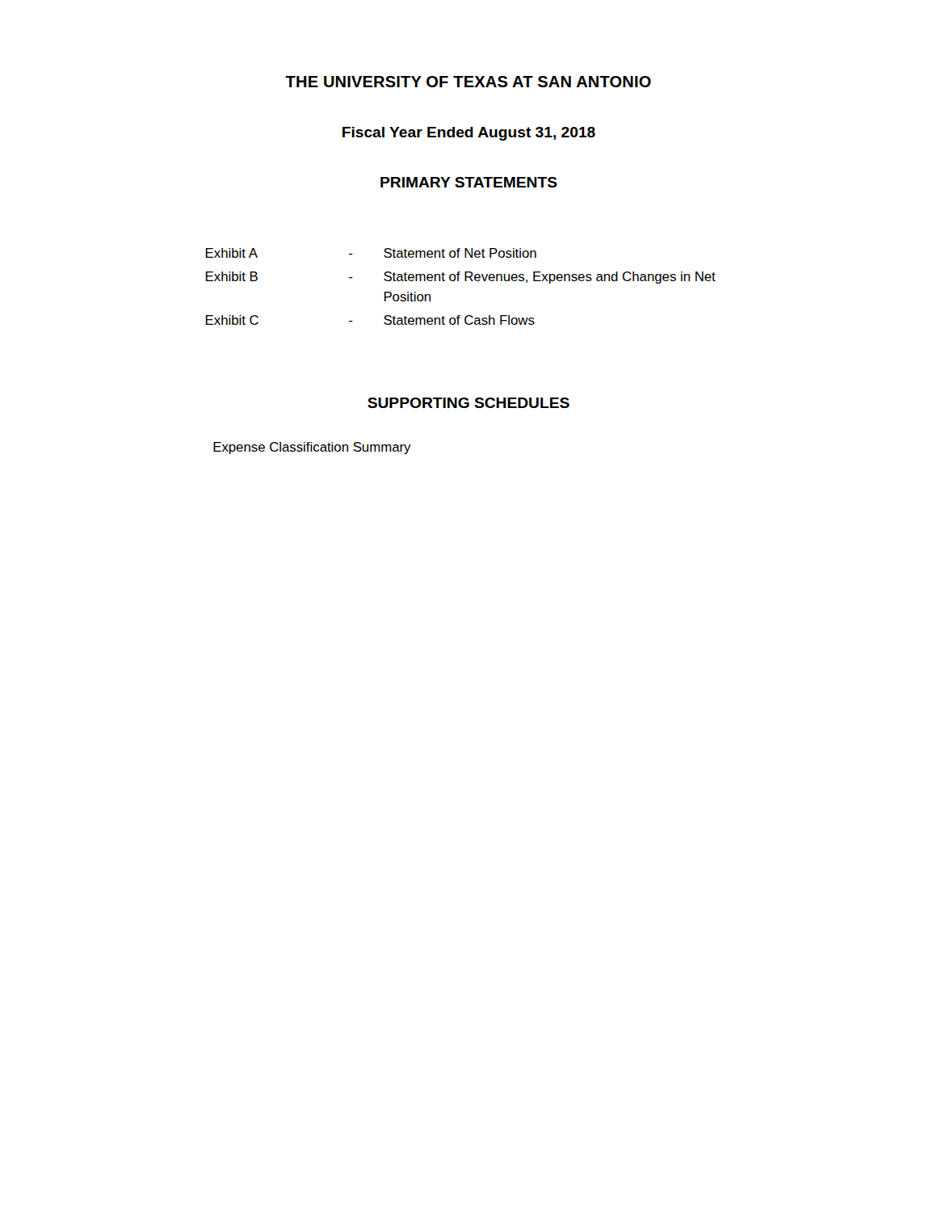THE UNIVERSITY OF TEXAS AT SAN ANTONIO
Fiscal Year Ended August 31, 2018
PRIMARY STATEMENTS
| Exhibit A | - | Statement of Net Position |
| Exhibit B | - | Statement of Revenues, Expenses and Changes in Net Position |
| Exhibit C | - | Statement of Cash Flows |
SUPPORTING SCHEDULES
Expense Classification Summary